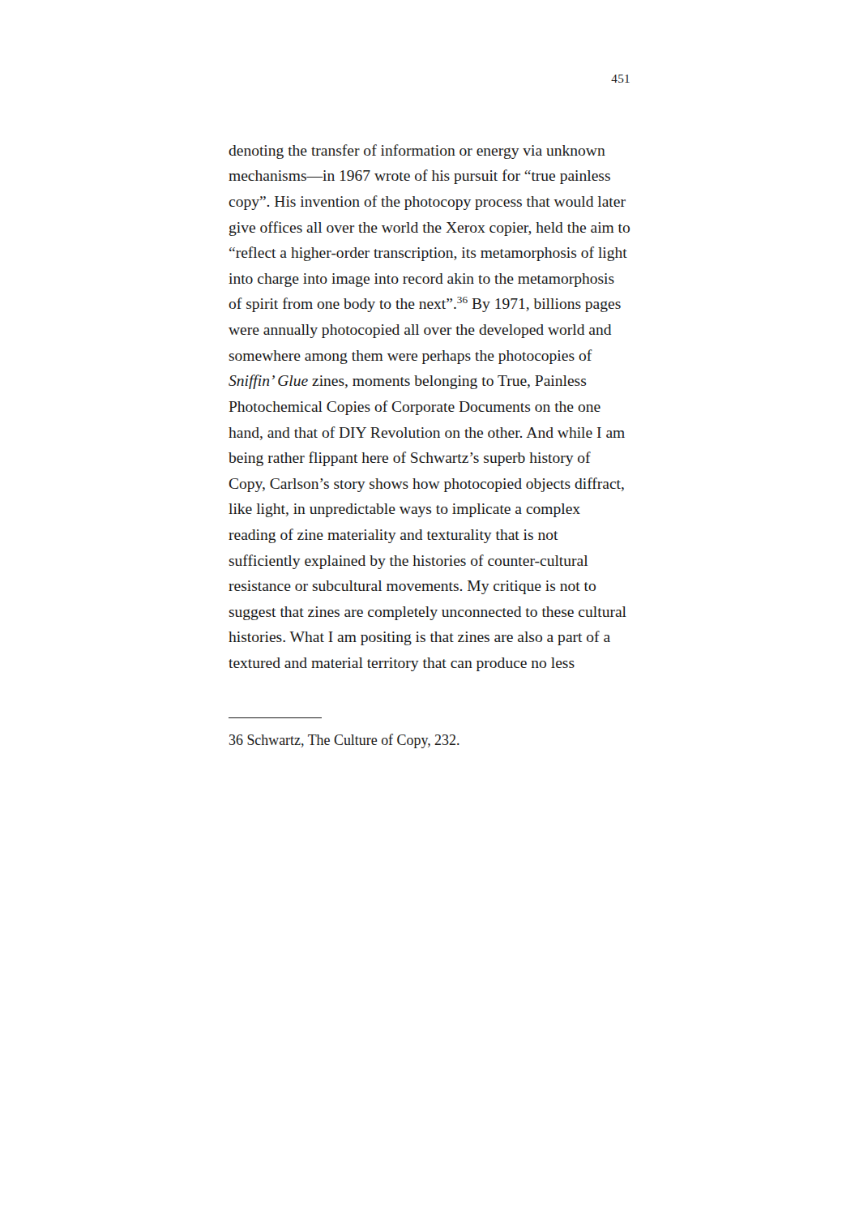451
denoting the transfer of information or energy via unknown mechanisms—in 1967 wrote of his pursuit for “true painless copy”. His invention of the photocopy process that would later give offices all over the world the Xerox copier, held the aim to “reflect a higher-order transcription, its metamorphosis of light into charge into image into record akin to the metamorphosis of spirit from one body to the next”.36 By 1971, billions pages were annually photocopied all over the developed world and somewhere among them were perhaps the photocopies of Sniffin’ Glue zines, moments belonging to True, Painless Photochemical Copies of Corporate Documents on the one hand, and that of DIY Revolution on the other. And while I am being rather flippant here of Schwartz’s superb history of Copy, Carlson’s story shows how photocopied objects diffract, like light, in unpredictable ways to implicate a complex reading of zine materiality and texturality that is not sufficiently explained by the histories of counter-cultural resistance or subcultural movements. My critique is not to suggest that zines are completely unconnected to these cultural histories. What I am positing is that zines are also a part of a textured and material territory that can produce no less
36 Schwartz, The Culture of Copy, 232.